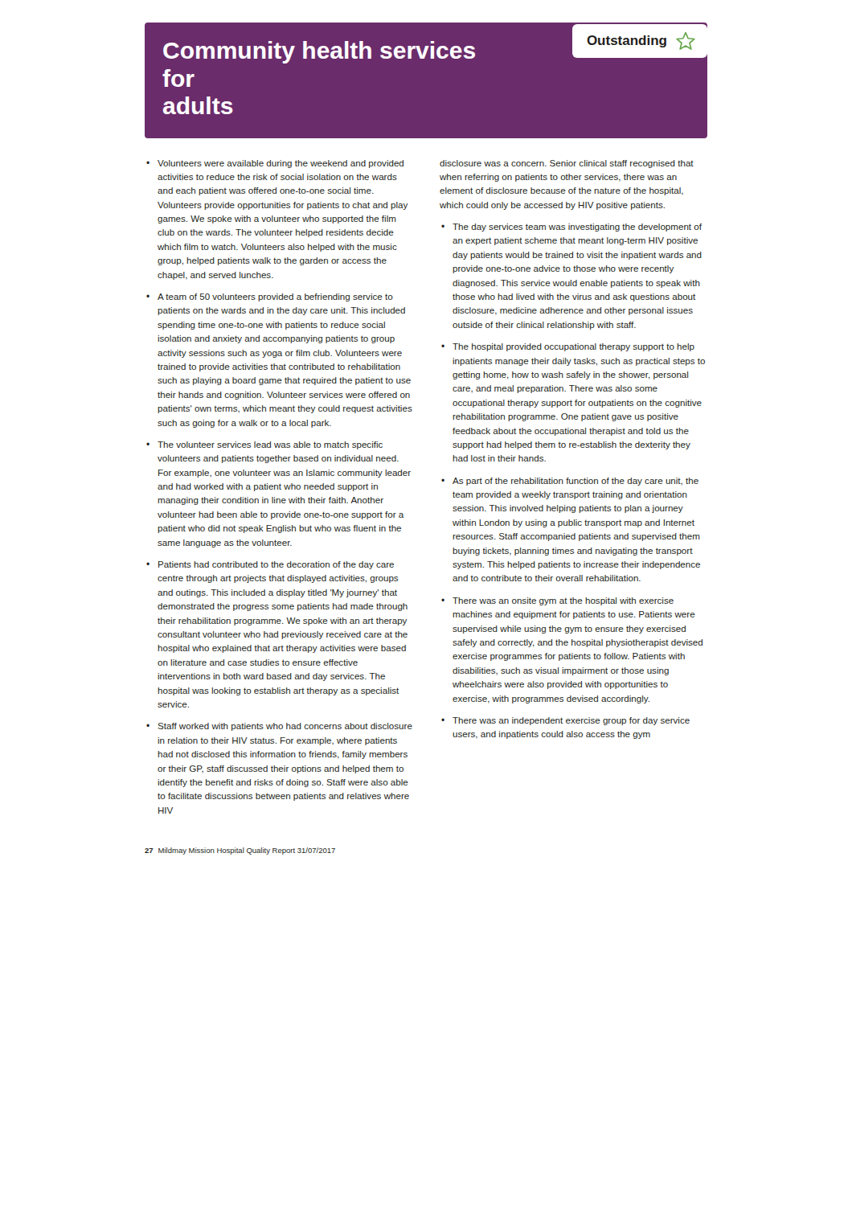Outstanding
Community health services for
adults
Volunteers were available during the weekend and provided activities to reduce the risk of social isolation on the wards and each patient was offered one-to-one social time. Volunteers provide opportunities for patients to chat and play games. We spoke with a volunteer who supported the film club on the wards. The volunteer helped residents decide which film to watch. Volunteers also helped with the music group, helped patients walk to the garden or access the chapel, and served lunches.
A team of 50 volunteers provided a befriending service to patients on the wards and in the day care unit. This included spending time one-to-one with patients to reduce social isolation and anxiety and accompanying patients to group activity sessions such as yoga or film club. Volunteers were trained to provide activities that contributed to rehabilitation such as playing a board game that required the patient to use their hands and cognition. Volunteer services were offered on patients' own terms, which meant they could request activities such as going for a walk or to a local park.
The volunteer services lead was able to match specific volunteers and patients together based on individual need. For example, one volunteer was an Islamic community leader and had worked with a patient who needed support in managing their condition in line with their faith. Another volunteer had been able to provide one-to-one support for a patient who did not speak English but who was fluent in the same language as the volunteer.
Patients had contributed to the decoration of the day care centre through art projects that displayed activities, groups and outings. This included a display titled 'My journey' that demonstrated the progress some patients had made through their rehabilitation programme. We spoke with an art therapy consultant volunteer who had previously received care at the hospital who explained that art therapy activities were based on literature and case studies to ensure effective interventions in both ward based and day services. The hospital was looking to establish art therapy as a specialist service.
Staff worked with patients who had concerns about disclosure in relation to their HIV status. For example, where patients had not disclosed this information to friends, family members or their GP, staff discussed their options and helped them to identify the benefit and risks of doing so. Staff were also able to facilitate discussions between patients and relatives where HIV
disclosure was a concern. Senior clinical staff recognised that when referring on patients to other services, there was an element of disclosure because of the nature of the hospital, which could only be accessed by HIV positive patients.
The day services team was investigating the development of an expert patient scheme that meant long-term HIV positive day patients would be trained to visit the inpatient wards and provide one-to-one advice to those who were recently diagnosed. This service would enable patients to speak with those who had lived with the virus and ask questions about disclosure, medicine adherence and other personal issues outside of their clinical relationship with staff.
The hospital provided occupational therapy support to help inpatients manage their daily tasks, such as practical steps to getting home, how to wash safely in the shower, personal care, and meal preparation. There was also some occupational therapy support for outpatients on the cognitive rehabilitation programme. One patient gave us positive feedback about the occupational therapist and told us the support had helped them to re-establish the dexterity they had lost in their hands.
As part of the rehabilitation function of the day care unit, the team provided a weekly transport training and orientation session. This involved helping patients to plan a journey within London by using a public transport map and Internet resources. Staff accompanied patients and supervised them buying tickets, planning times and navigating the transport system. This helped patients to increase their independence and to contribute to their overall rehabilitation.
There was an onsite gym at the hospital with exercise machines and equipment for patients to use. Patients were supervised while using the gym to ensure they exercised safely and correctly, and the hospital physiotherapist devised exercise programmes for patients to follow. Patients with disabilities, such as visual impairment or those using wheelchairs were also provided with opportunities to exercise, with programmes devised accordingly.
There was an independent exercise group for day service users, and inpatients could also access the gym
27 Mildmay Mission Hospital Quality Report 31/07/2017